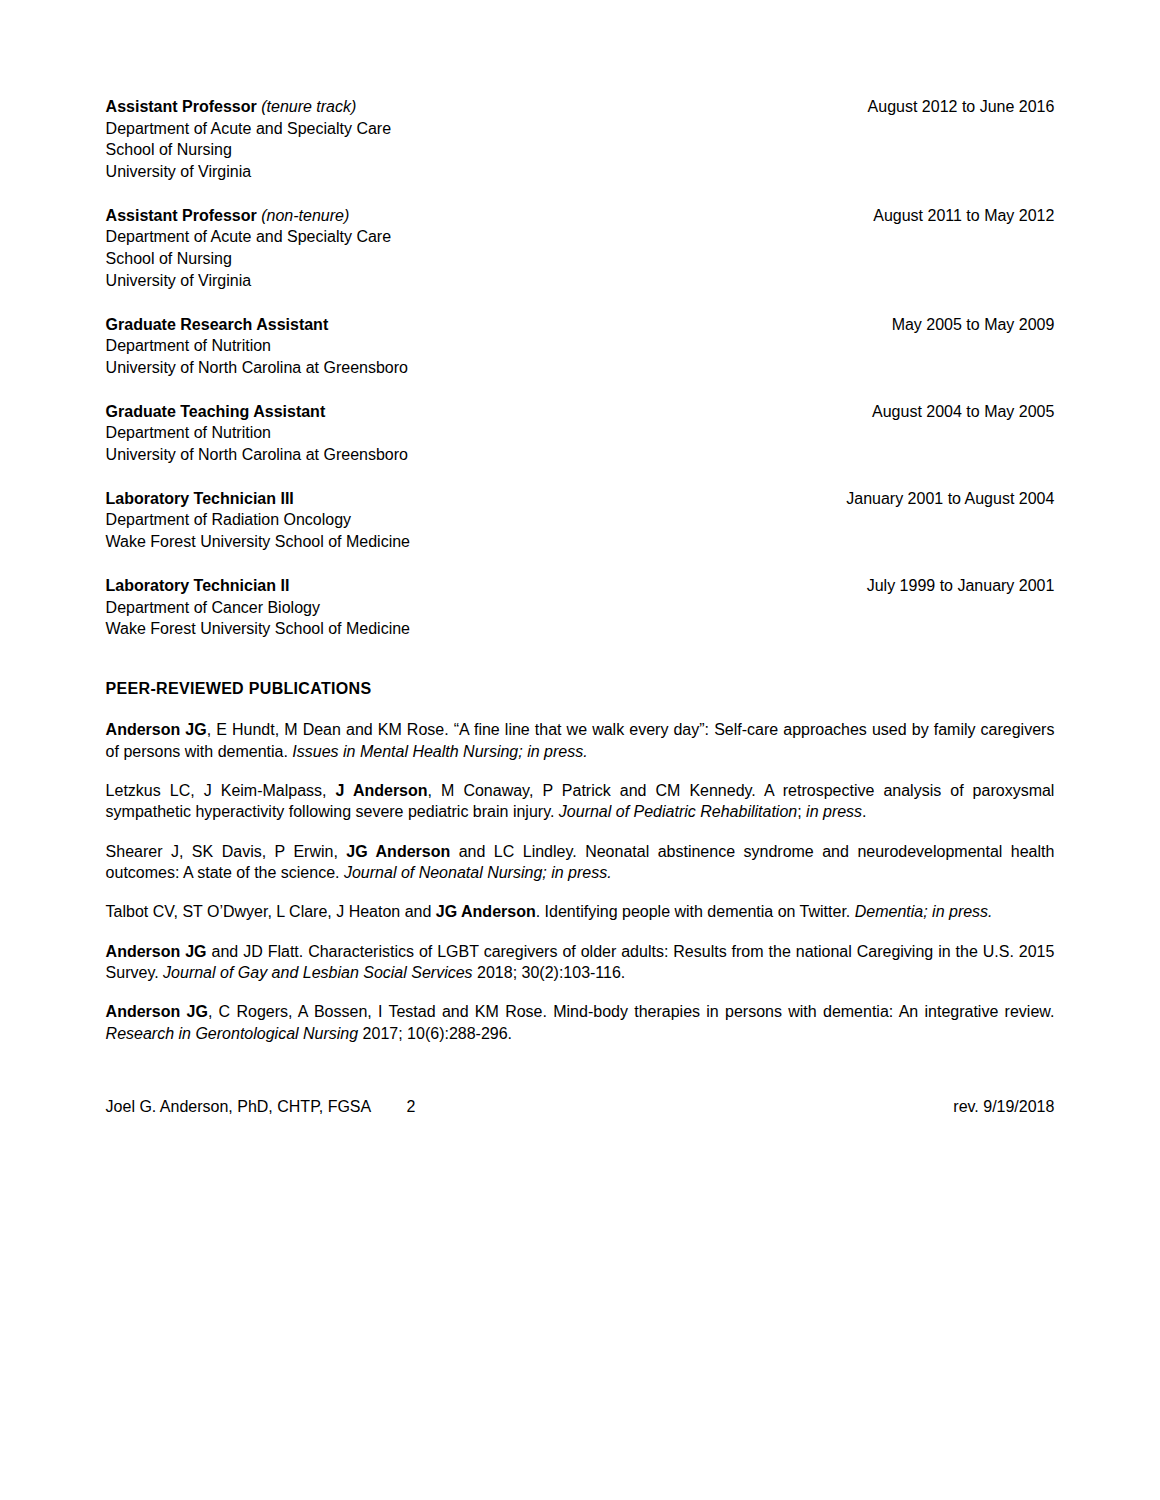Assistant Professor (tenure track) August 2012 to June 2016
Department of Acute and Specialty Care School of Nursing University of Virginia
Assistant Professor (non-tenure) August 2011 to May 2012
Department of Acute and Specialty Care School of Nursing University of Virginia
Graduate Research Assistant May 2005 to May 2009
Department of Nutrition University of North Carolina at Greensboro
Graduate Teaching Assistant August 2004 to May 2005
Department of Nutrition University of North Carolina at Greensboro
Laboratory Technician III January 2001 to August 2004
Department of Radiation Oncology Wake Forest University School of Medicine
Laboratory Technician II July 1999 to January 2001
Department of Cancer Biology Wake Forest University School of Medicine
PEER-REVIEWED PUBLICATIONS
Anderson JG, E Hundt, M Dean and KM Rose. “A fine line that we walk every day”: Self-care approaches used by family caregivers of persons with dementia. Issues in Mental Health Nursing; in press.
Letzkus LC, J Keim-Malpass, J Anderson, M Conaway, P Patrick and CM Kennedy. A retrospective analysis of paroxysmal sympathetic hyperactivity following severe pediatric brain injury. Journal of Pediatric Rehabilitation; in press.
Shearer J, SK Davis, P Erwin, JG Anderson and LC Lindley. Neonatal abstinence syndrome and neurodevelopmental health outcomes: A state of the science. Journal of Neonatal Nursing; in press.
Talbot CV, ST O’Dwyer, L Clare, J Heaton and JG Anderson. Identifying people with dementia on Twitter. Dementia; in press.
Anderson JG and JD Flatt. Characteristics of LGBT caregivers of older adults: Results from the national Caregiving in the U.S. 2015 Survey. Journal of Gay and Lesbian Social Services 2018; 30(2):103-116.
Anderson JG, C Rogers, A Bossen, I Testad and KM Rose. Mind-body therapies in persons with dementia: An integrative review. Research in Gerontological Nursing 2017; 10(6):288-296.
Joel G. Anderson, PhD, CHTP, FGSA 2 rev. 9/19/2018